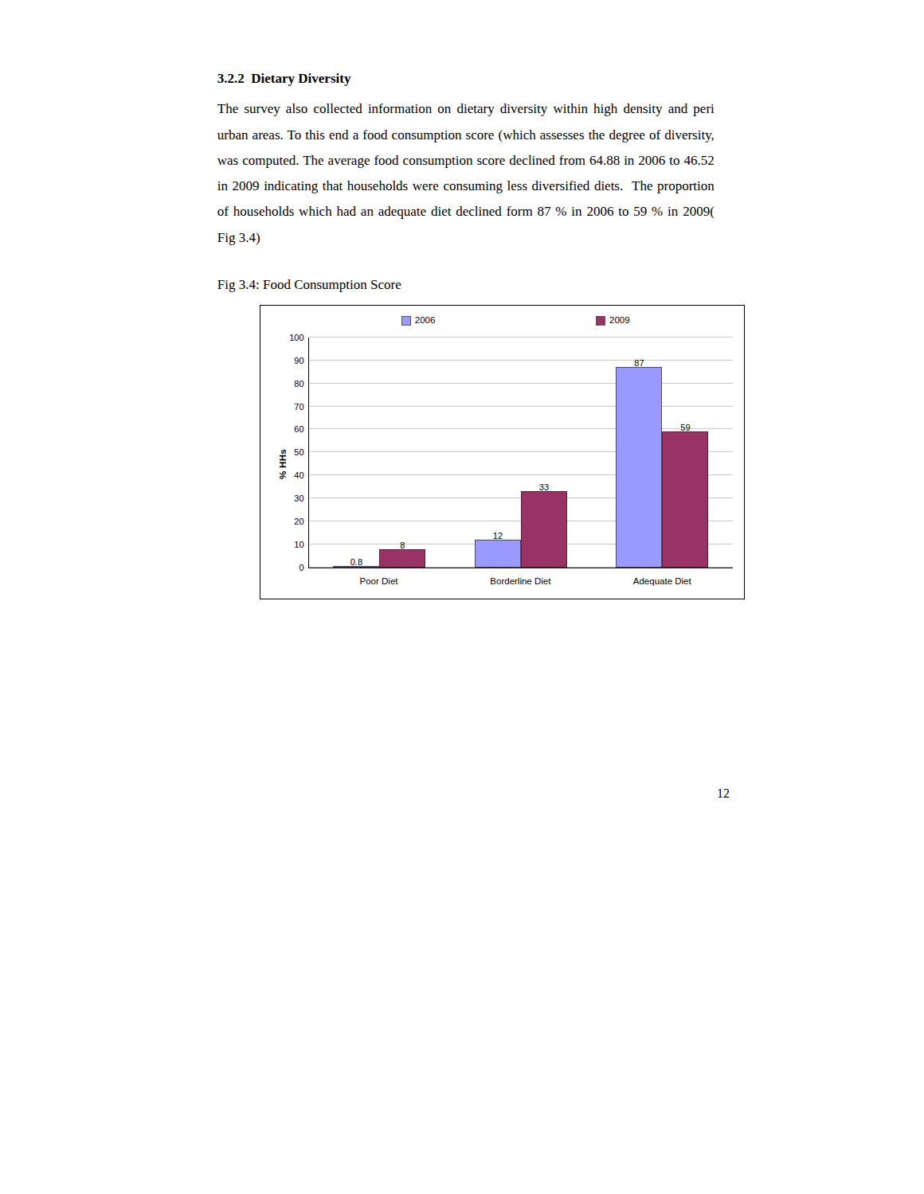3.2.2 Dietary Diversity
The survey also collected information on dietary diversity within high density and peri urban areas. To this end a food consumption score (which assesses the degree of diversity, was computed. The average food consumption score declined from 64.88 in 2006 to 46.52 in 2009 indicating that households were consuming less diversified diets. The proportion of households which had an adequate diet declined form 87 % in 2006 to 59 % in 2009( Fig 3.4)
Fig 3.4: Food Consumption Score
2006
2009
% HHs
0
10
20
30
40
50
60
70
80
90
100
0.8
8
12
33
87
59
Poor Diet
Borderline Diet
Adequate Diet
12